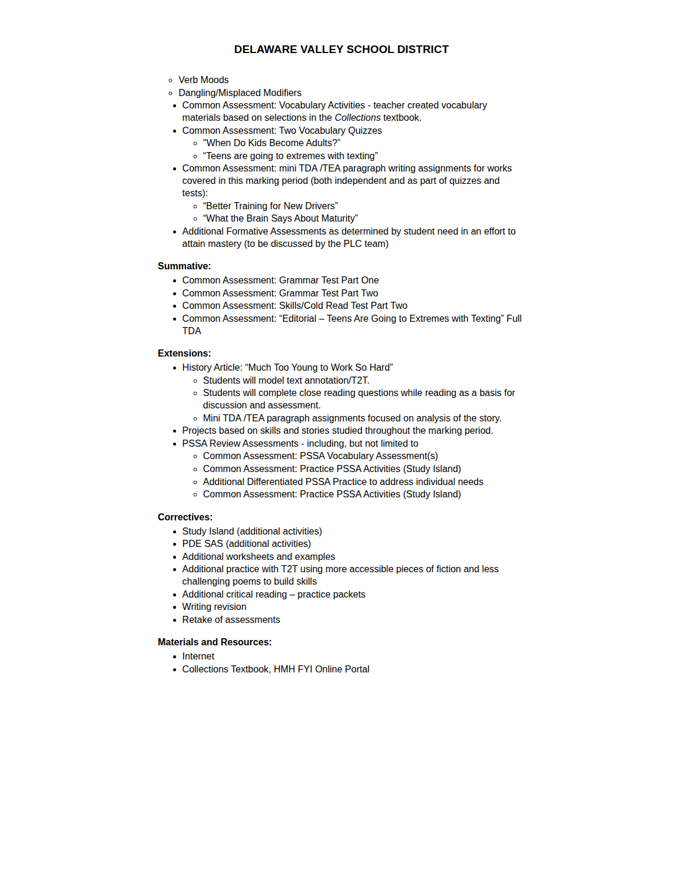DELAWARE VALLEY SCHOOL DISTRICT
Verb Moods
Dangling/Misplaced Modifiers
Common Assessment: Vocabulary Activities - teacher created vocabulary materials based on selections in the Collections textbook.
Common Assessment: Two Vocabulary Quizzes
"When Do Kids Become Adults?”
“Teens are going to extremes with texting”
Common Assessment: mini TDA /TEA paragraph writing assignments for works covered in this marking period (both independent and as part of quizzes and tests):
“Better Training for New Drivers”
“What the Brain Says About Maturity”
Additional Formative Assessments as determined by student need in an effort to attain mastery (to be discussed by the PLC team)
Summative:
Common Assessment: Grammar Test Part One
Common Assessment: Grammar Test Part Two
Common Assessment: Skills/Cold Read Test Part Two
Common Assessment: “Editorial – Teens Are Going to Extremes with Texting” Full TDA
Extensions:
History Article: “Much Too Young to Work So Hard”
Students will model text annotation/T2T.
Students will complete close reading questions while reading as a basis for discussion and assessment.
Mini TDA /TEA paragraph assignments focused on analysis of the story.
Projects based on skills and stories studied throughout the marking period.
PSSA Review Assessments - including, but not limited to
Common Assessment: PSSA Vocabulary Assessment(s)
Common Assessment: Practice PSSA Activities (Study Island)
Additional Differentiated PSSA Practice to address individual needs
Common Assessment: Practice PSSA Activities (Study Island)
Correctives:
Study Island (additional activities)
PDE SAS (additional activities)
Additional worksheets and examples
Additional practice with T2T using more accessible pieces of fiction and less challenging poems to build skills
Additional critical reading – practice packets
Writing revision
Retake of assessments
Materials and Resources:
Internet
Collections Textbook, HMH FYI Online Portal